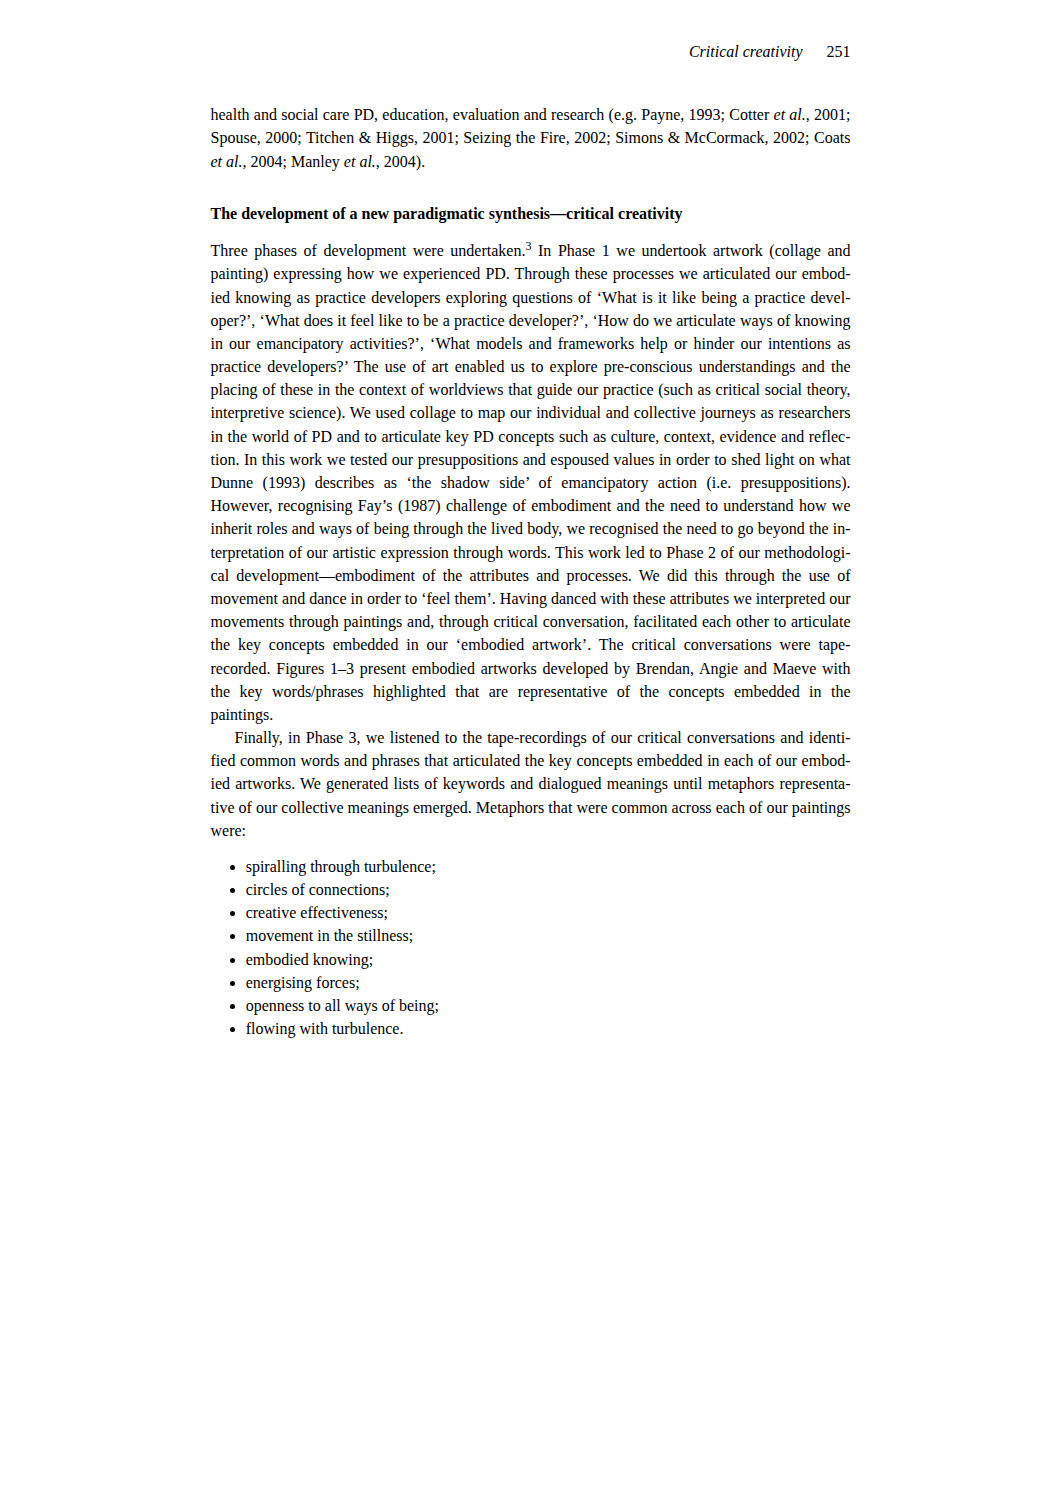Critical creativity 251
health and social care PD, education, evaluation and research (e.g. Payne, 1993; Cotter et al., 2001; Spouse, 2000; Titchen & Higgs, 2001; Seizing the Fire, 2002; Simons & McCormack, 2002; Coats et al., 2004; Manley et al., 2004).
The development of a new paradigmatic synthesis—critical creativity
Three phases of development were undertaken.3 In Phase 1 we undertook artwork (collage and painting) expressing how we experienced PD. Through these processes we articulated our embodied knowing as practice developers exploring questions of ‘What is it like being a practice developer?’, ‘What does it feel like to be a practice developer?’, ‘How do we articulate ways of knowing in our emancipatory activities?’, ‘What models and frameworks help or hinder our intentions as practice developers?’ The use of art enabled us to explore pre-conscious understandings and the placing of these in the context of worldviews that guide our practice (such as critical social theory, interpretive science). We used collage to map our individual and collective journeys as researchers in the world of PD and to articulate key PD concepts such as culture, context, evidence and reflection. In this work we tested our presuppositions and espoused values in order to shed light on what Dunne (1993) describes as ‘the shadow side’ of emancipatory action (i.e. presuppositions). However, recognising Fay’s (1987) challenge of embodiment and the need to understand how we inherit roles and ways of being through the lived body, we recognised the need to go beyond the interpretation of our artistic expression through words. This work led to Phase 2 of our methodological development—embodiment of the attributes and processes. We did this through the use of movement and dance in order to ‘feel them’. Having danced with these attributes we interpreted our movements through paintings and, through critical conversation, facilitated each other to articulate the key concepts embedded in our ‘embodied artwork’. The critical conversations were tape-recorded. Figures 1–3 present embodied artworks developed by Brendan, Angie and Maeve with the key words/phrases highlighted that are representative of the concepts embedded in the paintings.
Finally, in Phase 3, we listened to the tape-recordings of our critical conversations and identified common words and phrases that articulated the key concepts embedded in each of our embodied artworks. We generated lists of keywords and dialogued meanings until metaphors representative of our collective meanings emerged. Metaphors that were common across each of our paintings were:
spiralling through turbulence;
circles of connections;
creative effectiveness;
movement in the stillness;
embodied knowing;
energising forces;
openness to all ways of being;
flowing with turbulence.